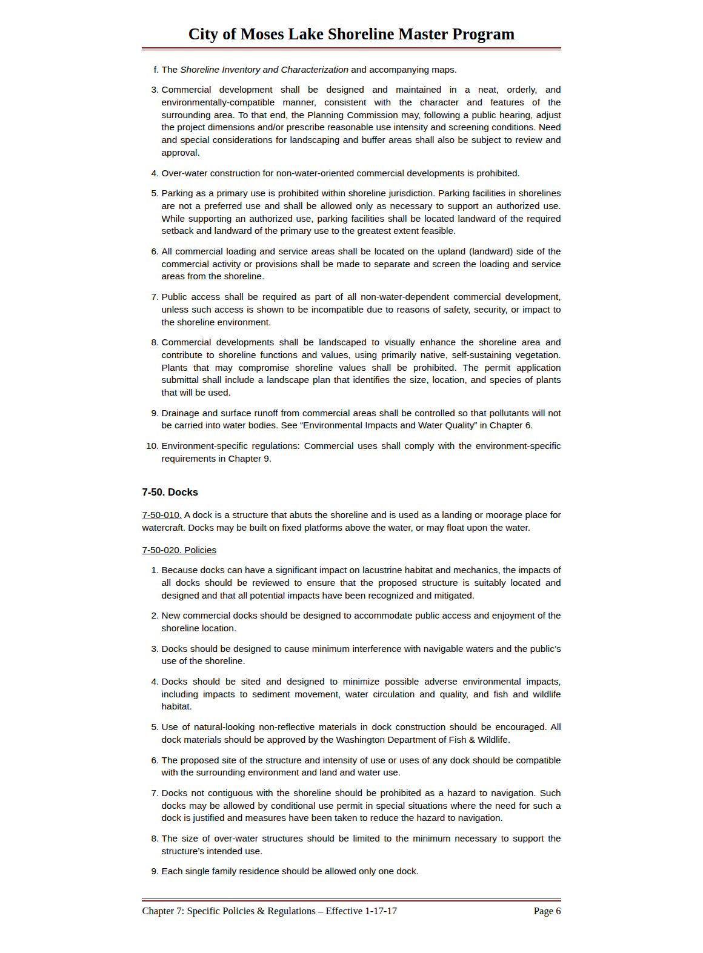City of Moses Lake Shoreline Master Program
The Shoreline Inventory and Characterization and accompanying maps.
Commercial development shall be designed and maintained in a neat, orderly, and environmentally-compatible manner, consistent with the character and features of the surrounding area. To that end, the Planning Commission may, following a public hearing, adjust the project dimensions and/or prescribe reasonable use intensity and screening conditions. Need and special considerations for landscaping and buffer areas shall also be subject to review and approval.
Over-water construction for non-water-oriented commercial developments is prohibited.
Parking as a primary use is prohibited within shoreline jurisdiction. Parking facilities in shorelines are not a preferred use and shall be allowed only as necessary to support an authorized use. While supporting an authorized use, parking facilities shall be located landward of the required setback and landward of the primary use to the greatest extent feasible.
All commercial loading and service areas shall be located on the upland (landward) side of the commercial activity or provisions shall be made to separate and screen the loading and service areas from the shoreline.
Public access shall be required as part of all non-water-dependent commercial development, unless such access is shown to be incompatible due to reasons of safety, security, or impact to the shoreline environment.
Commercial developments shall be landscaped to visually enhance the shoreline area and contribute to shoreline functions and values, using primarily native, self-sustaining vegetation. Plants that may compromise shoreline values shall be prohibited. The permit application submittal shall include a landscape plan that identifies the size, location, and species of plants that will be used.
Drainage and surface runoff from commercial areas shall be controlled so that pollutants will not be carried into water bodies. See “Environmental Impacts and Water Quality” in Chapter 6.
Environment-specific regulations: Commercial uses shall comply with the environment-specific requirements in Chapter 9.
7-50. Docks
7-50-010. A dock is a structure that abuts the shoreline and is used as a landing or moorage place for watercraft. Docks may be built on fixed platforms above the water, or may float upon the water.
7-50-020. Policies
Because docks can have a significant impact on lacustrine habitat and mechanics, the impacts of all docks should be reviewed to ensure that the proposed structure is suitably located and designed and that all potential impacts have been recognized and mitigated.
New commercial docks should be designed to accommodate public access and enjoyment of the shoreline location.
Docks should be designed to cause minimum interference with navigable waters and the public’s use of the shoreline.
Docks should be sited and designed to minimize possible adverse environmental impacts, including impacts to sediment movement, water circulation and quality, and fish and wildlife habitat.
Use of natural-looking non-reflective materials in dock construction should be encouraged. All dock materials should be approved by the Washington Department of Fish & Wildlife.
The proposed site of the structure and intensity of use or uses of any dock should be compatible with the surrounding environment and land and water use.
Docks not contiguous with the shoreline should be prohibited as a hazard to navigation. Such docks may be allowed by conditional use permit in special situations where the need for such a dock is justified and measures have been taken to reduce the hazard to navigation.
The size of over-water structures should be limited to the minimum necessary to support the structure’s intended use.
Each single family residence should be allowed only one dock.
Chapter 7: Specific Policies & Regulations – Effective 1-17-17
Page 6